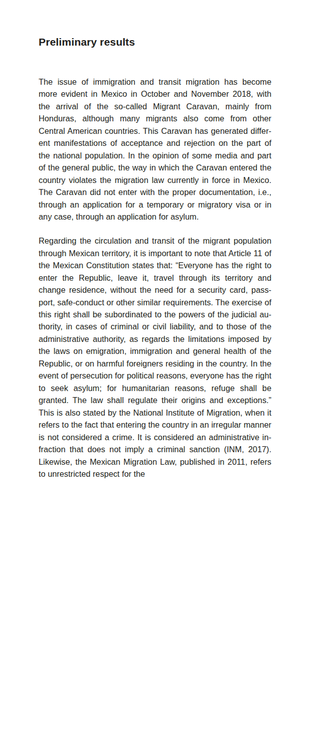Preliminary results
The issue of immigration and transit migration has become more evident in Mexico in October and November 2018, with the arrival of the so-called Migrant Caravan, mainly from Honduras, although many migrants also come from other Central American countries. This Caravan has generated different manifestations of acceptance and rejection on the part of the national population. In the opinion of some media and part of the general public, the way in which the Caravan entered the country violates the migration law currently in force in Mexico. The Caravan did not enter with the proper documentation, i.e., through an application for a temporary or migratory visa or in any case, through an application for asylum.
Regarding the circulation and transit of the migrant population through Mexican territory, it is important to note that Article 11 of the Mexican Constitution states that: “Everyone has the right to enter the Republic, leave it, travel through its territory and change residence, without the need for a security card, passport, safe-conduct or other similar requirements. The exercise of this right shall be subordinated to the powers of the judicial authority, in cases of criminal or civil liability, and to those of the administrative authority, as regards the limitations imposed by the laws on emigration, immigration and general health of the Republic, or on harmful foreigners residing in the country. In the event of persecution for political reasons, everyone has the right to seek asylum; for humanitarian reasons, refuge shall be granted. The law shall regulate their origins and exceptions.” This is also stated by the National Institute of Migration, when it refers to the fact that entering the country in an irregular manner is not considered a crime. It is considered an administrative infraction that does not imply a criminal sanction (INM, 2017). Likewise, the Mexican Migration Law, published in 2011, refers to unrestricted respect for the